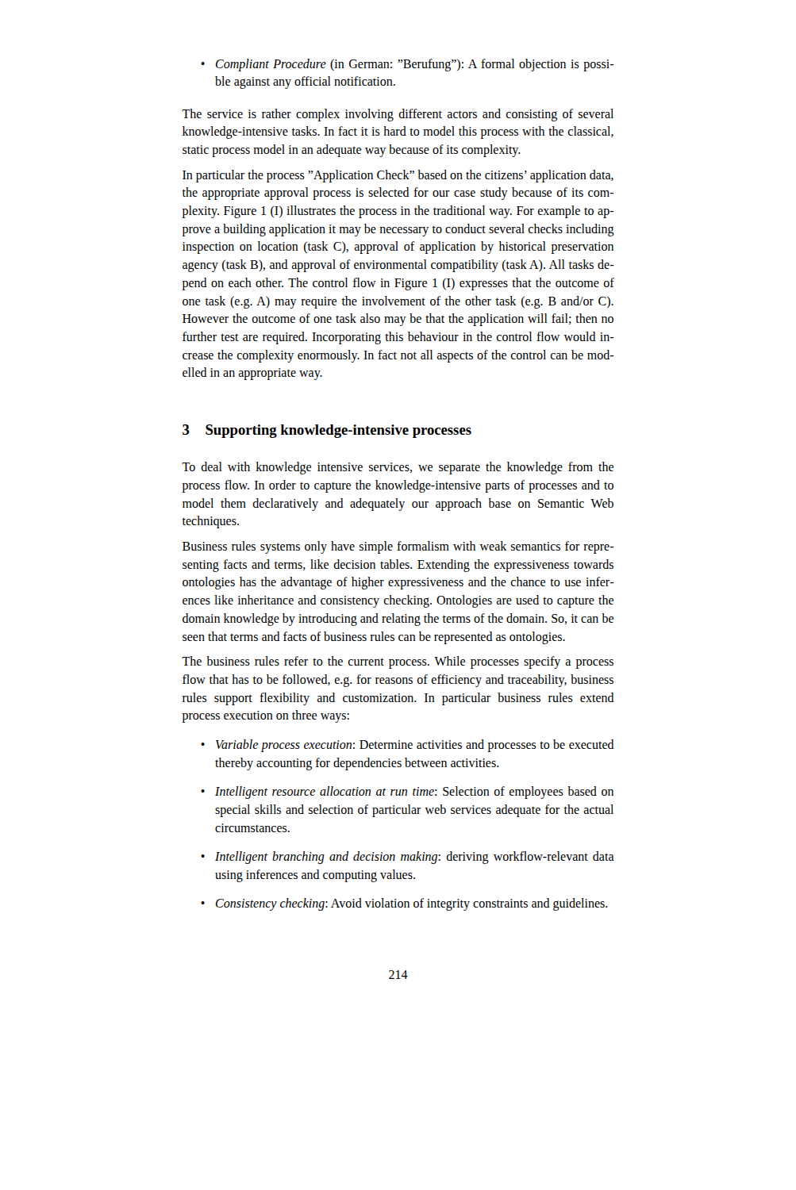Compliant Procedure (in German: ”Berufung”): A formal objection is possible against any official notification.
The service is rather complex involving different actors and consisting of several knowledge-intensive tasks. In fact it is hard to model this process with the classical, static process model in an adequate way because of its complexity.
In particular the process ”Application Check” based on the citizens’ application data, the appropriate approval process is selected for our case study because of its complexity. Figure 1 (I) illustrates the process in the traditional way. For example to approve a building application it may be necessary to conduct several checks including inspection on location (task C), approval of application by historical preservation agency (task B), and approval of environmental compatibility (task A). All tasks depend on each other. The control flow in Figure 1 (I) expresses that the outcome of one task (e.g. A) may require the involvement of the other task (e.g. B and/or C). However the outcome of one task also may be that the application will fail; then no further test are required. Incorporating this behaviour in the control flow would increase the complexity enormously. In fact not all aspects of the control can be modelled in an appropriate way.
3 Supporting knowledge-intensive processes
To deal with knowledge intensive services, we separate the knowledge from the process flow. In order to capture the knowledge-intensive parts of processes and to model them declaratively and adequately our approach base on Semantic Web techniques.
Business rules systems only have simple formalism with weak semantics for representing facts and terms, like decision tables. Extending the expressiveness towards ontologies has the advantage of higher expressiveness and the chance to use inferences like inheritance and consistency checking. Ontologies are used to capture the domain knowledge by introducing and relating the terms of the domain. So, it can be seen that terms and facts of business rules can be represented as ontologies.
The business rules refer to the current process. While processes specify a process flow that has to be followed, e.g. for reasons of efficiency and traceability, business rules support flexibility and customization. In particular business rules extend process execution on three ways:
Variable process execution: Determine activities and processes to be executed thereby accounting for dependencies between activities.
Intelligent resource allocation at run time: Selection of employees based on special skills and selection of particular web services adequate for the actual circumstances.
Intelligent branching and decision making: deriving workflow-relevant data using inferences and computing values.
Consistency checking: Avoid violation of integrity constraints and guidelines.
214